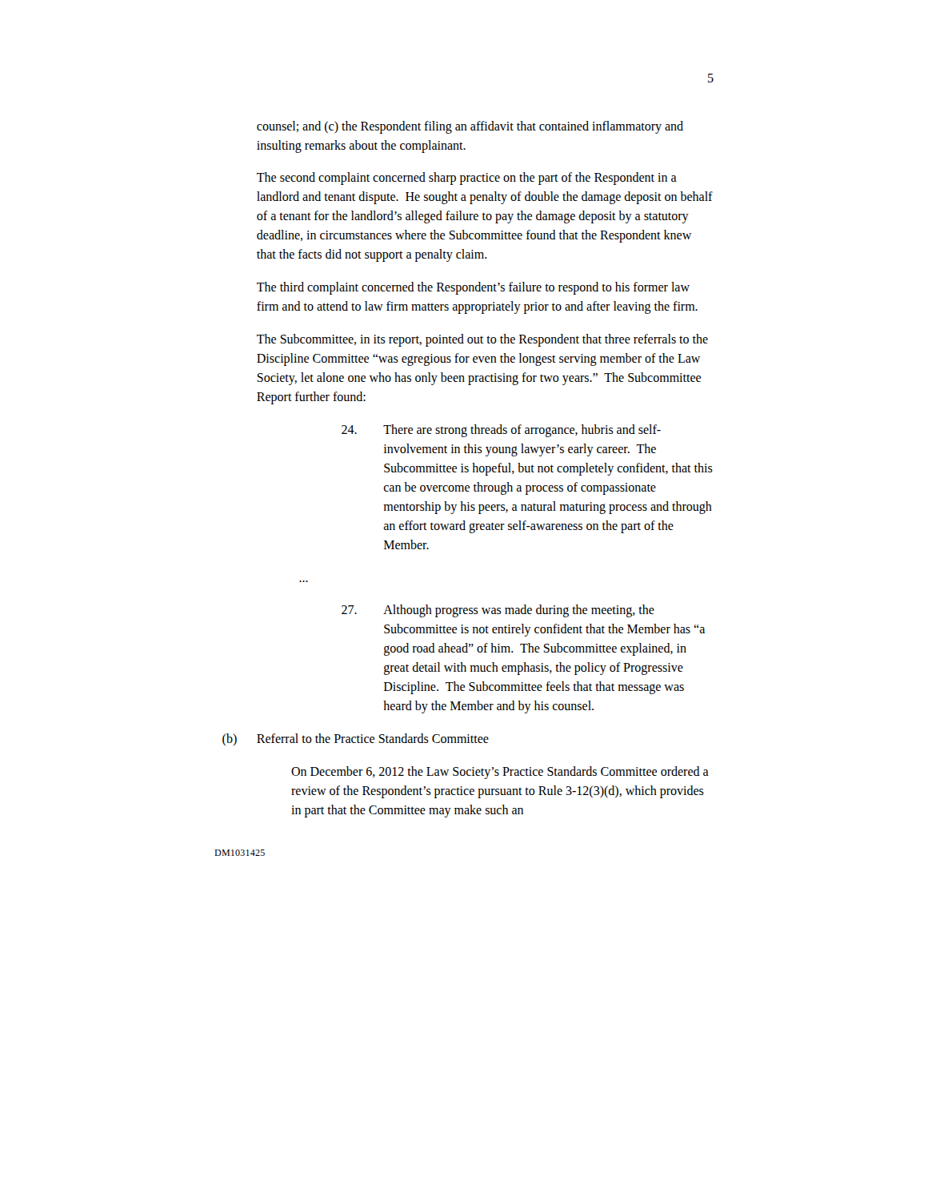5
counsel; and (c) the Respondent filing an affidavit that contained inflammatory and insulting remarks about the complainant.
The second complaint concerned sharp practice on the part of the Respondent in a landlord and tenant dispute. He sought a penalty of double the damage deposit on behalf of a tenant for the landlord’s alleged failure to pay the damage deposit by a statutory deadline, in circumstances where the Subcommittee found that the Respondent knew that the facts did not support a penalty claim.
The third complaint concerned the Respondent’s failure to respond to his former law firm and to attend to law firm matters appropriately prior to and after leaving the firm.
The Subcommittee, in its report, pointed out to the Respondent that three referrals to the Discipline Committee “was egregious for even the longest serving member of the Law Society, let alone one who has only been practising for two years.” The Subcommittee Report further found:
24.
There are strong threads of arrogance, hubris and self-involvement in this young lawyer’s early career. The Subcommittee is hopeful, but not completely confident, that this can be overcome through a process of compassionate mentorship by his peers, a natural maturing process and through an effort toward greater self-awareness on the part of the Member.
...
27.
Although progress was made during the meeting, the Subcommittee is not entirely confident that the Member has “a good road ahead” of him. The Subcommittee explained, in great detail with much emphasis, the policy of Progressive Discipline. The Subcommittee feels that that message was heard by the Member and by his counsel.
(b)
Referral to the Practice Standards Committee
On December 6, 2012 the Law Society’s Practice Standards Committee ordered a review of the Respondent’s practice pursuant to Rule 3-12(3)(d), which provides in part that the Committee may make such an
DM1031425